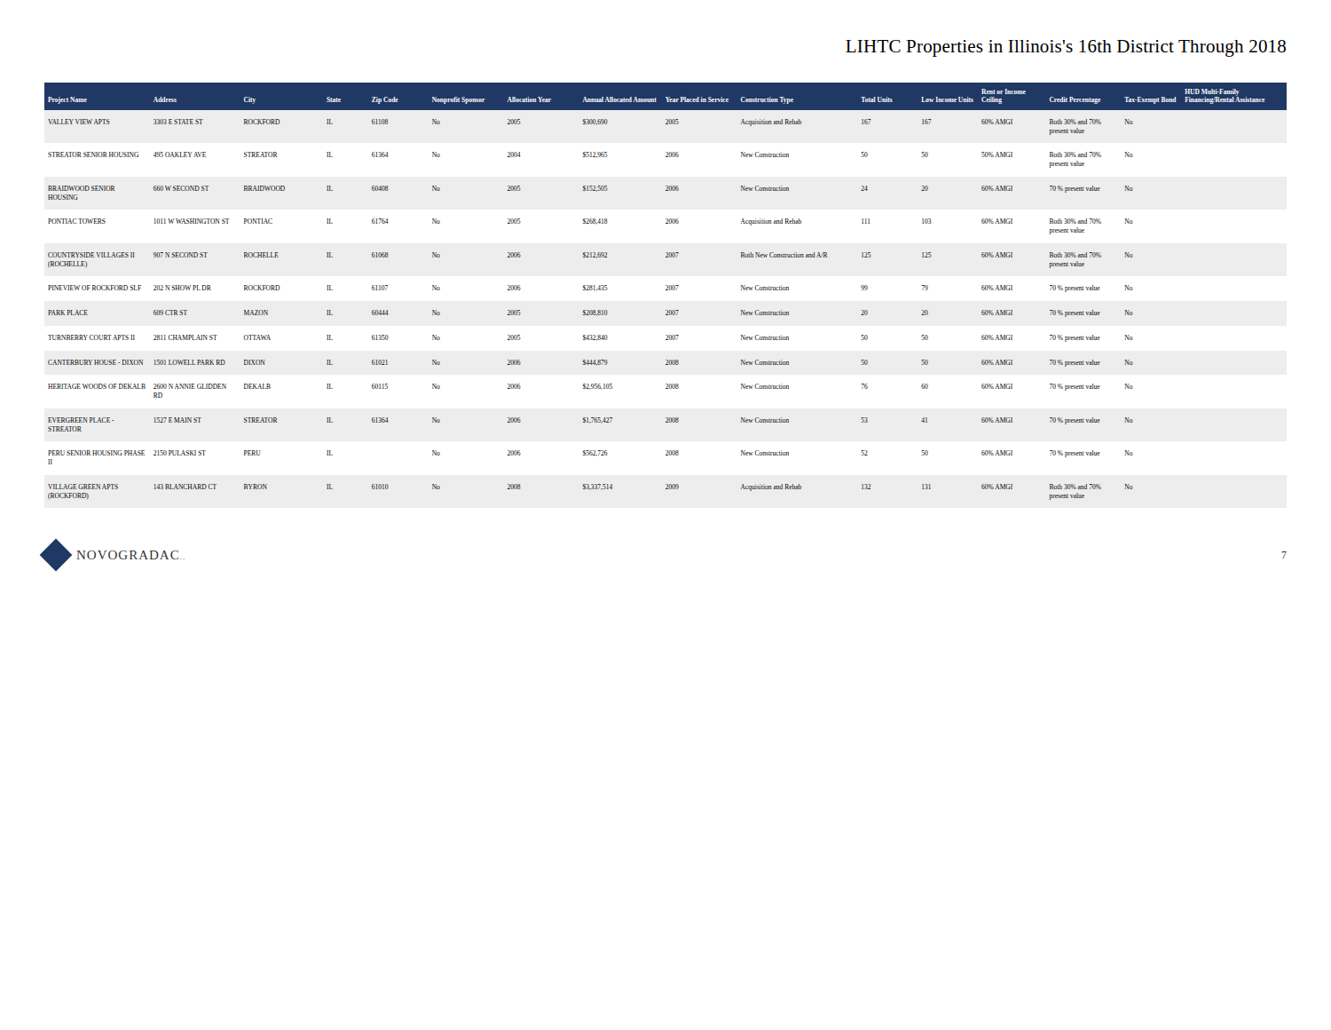LIHTC Properties in Illinois's 16th District Through 2018
| Project Name | Address | City | State | Zip Code | Nonprofit Sponsor | Allocation Year | Annual Allocated Amount | Year Placed in Service | Construction Type | Total Units | Low Income Units | Rent or Income Ceiling | Credit Percentage | Tax-Exempt Bond | HUD Multi-Family Financing/Rental Assistance |
| --- | --- | --- | --- | --- | --- | --- | --- | --- | --- | --- | --- | --- | --- | --- | --- |
| VALLEY VIEW APTS | 3303 E STATE ST | ROCKFORD | IL | 61108 | No | 2005 | $300,690 | 2005 | Acquisition and Rehab | 167 | 167 | 60% AMGI | Both 30% and 70% present value | No | |
| STREATOR SENIOR HOUSING | 495 OAKLEY AVE | STREATOR | IL | 61364 | No | 2004 | $512,965 | 2006 | New Construction | 50 | 50 | 50% AMGI | Both 30% and 70% present value | No | |
| BRAIDWOOD SENIOR HOUSING | 660 W SECOND ST | BRAIDWOOD | IL | 60408 | No | 2005 | $152,505 | 2006 | New Construction | 24 | 20 | 60% AMGI | 70 % present value | No | |
| PONTIAC TOWERS | 1011 W WASHINGTON ST | PONTIAC | IL | 61764 | No | 2005 | $268,418 | 2006 | Acquisition and Rehab | 111 | 103 | 60% AMGI | Both 30% and 70% present value | No | |
| COUNTRYSIDE VILLAGES II (ROCHELLE) | 907 N SECOND ST | ROCHELLE | IL | 61068 | No | 2006 | $212,692 | 2007 | Both New Construction and A/R | 125 | 125 | 60% AMGI | Both 30% and 70% present value | No | |
| PINEVIEW OF ROCKFORD SLF | 202 N SHOW PL DR | ROCKFORD | IL | 61107 | No | 2006 | $281,435 | 2007 | New Construction | 99 | 79 | 60% AMGI | 70 % present value | No | |
| PARK PLACE | 609 CTR ST | MAZON | IL | 60444 | No | 2005 | $208,810 | 2007 | New Construction | 20 | 20 | 60% AMGI | 70 % present value | No | |
| TURNBERRY COURT APTS II | 2811 CHAMPLAIN ST | OTTAWA | IL | 61350 | No | 2005 | $432,840 | 2007 | New Construction | 50 | 50 | 60% AMGI | 70 % present value | No | |
| CANTERBURY HOUSE - DIXON | 1501 LOWELL PARK RD | DIXON | IL | 61021 | No | 2006 | $444,879 | 2008 | New Construction | 50 | 50 | 60% AMGI | 70 % present value | No | |
| HERITAGE WOODS OF DEKALB | 2600 N ANNIE GLIDDEN RD | DEKALB | IL | 60115 | No | 2006 | $2,956,105 | 2008 | New Construction | 76 | 60 | 60% AMGI | 70 % present value | No | |
| EVERGREEN PLACE - STREATOR | 1527 E MAIN ST | STREATOR | IL | 61364 | No | 2006 | $1,765,427 | 2008 | New Construction | 53 | 41 | 60% AMGI | 70 % present value | No | |
| PERU SENIOR HOUSING PHASE II | 2150 PULASKI ST | PERU | IL | | No | 2006 | $562,726 | 2008 | New Construction | 52 | 50 | 60% AMGI | 70 % present value | No | |
| VILLAGE GREEN APTS (ROCKFORD) | 143 BLANCHARD CT | BYRON | IL | 61010 | No | 2008 | $3,337,514 | 2009 | Acquisition and Rehab | 132 | 131 | 60% AMGI | Both 30% and 70% present value | No | |
NOVOGRADAC..
7